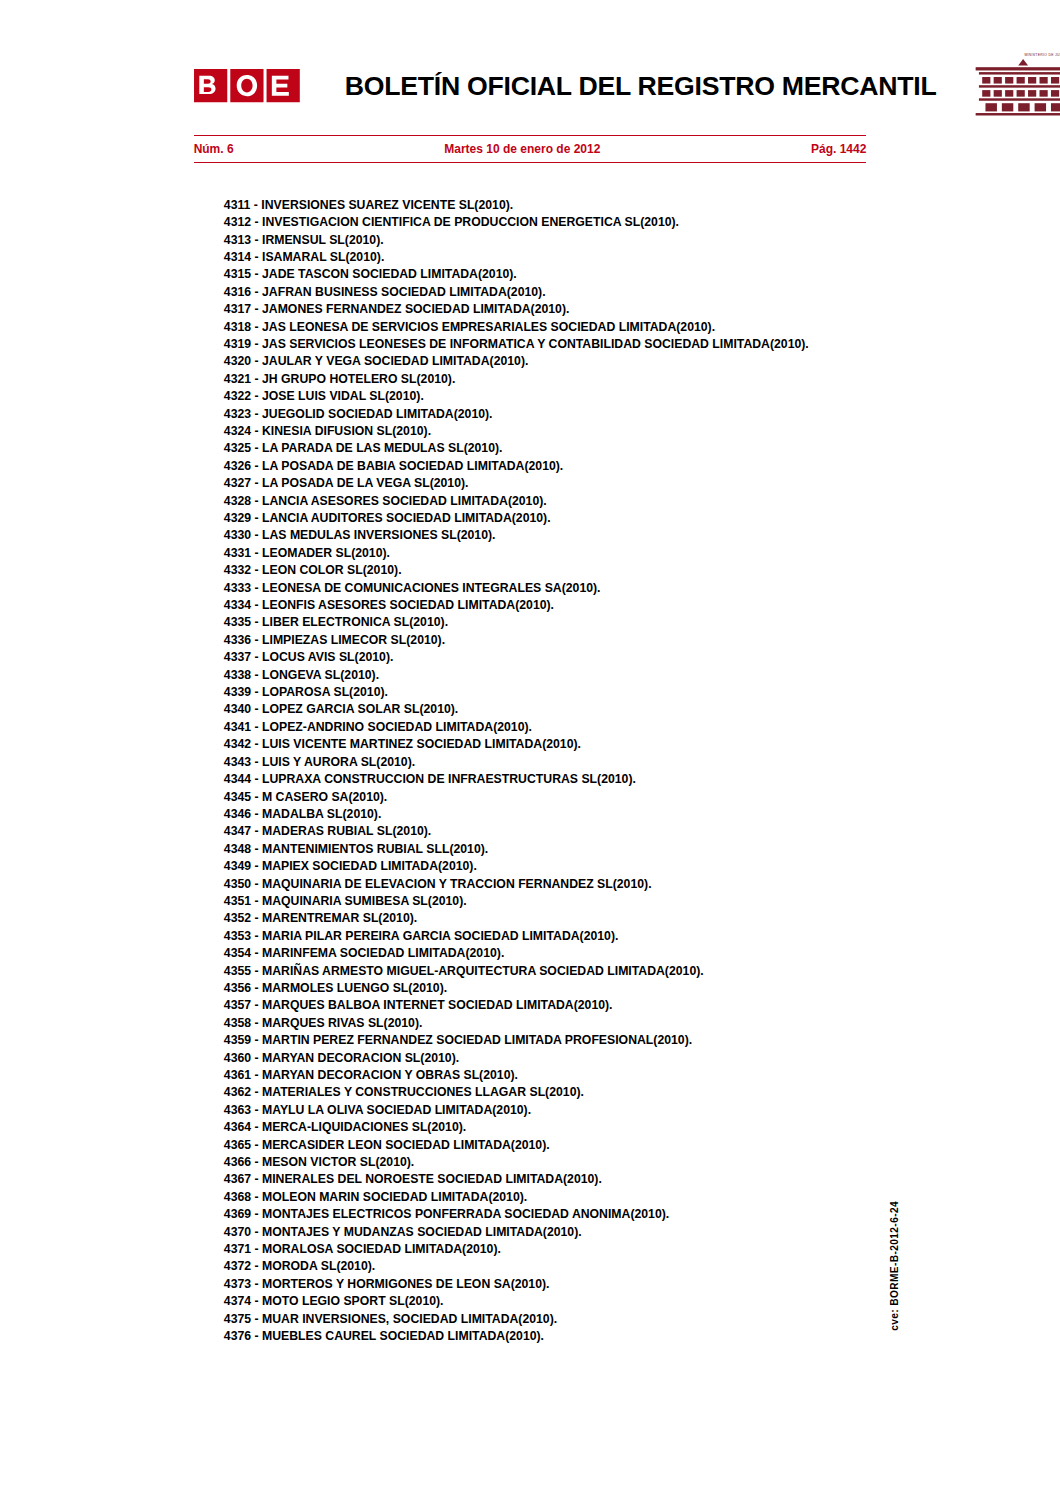BOLETÍN OFICIAL DEL REGISTRO MERCANTIL
MINISTERIO DE JUSTICIA
Núm. 6
Martes 10 de enero de 2012
Pág. 1442
4311 - INVERSIONES SUAREZ VICENTE SL(2010).
4312 - INVESTIGACION CIENTIFICA DE PRODUCCION ENERGETICA SL(2010).
4313 - IRMENSUL SL(2010).
4314 - ISAMARAL SL(2010).
4315 - JADE TASCON SOCIEDAD LIMITADA(2010).
4316 - JAFRAN BUSINESS SOCIEDAD LIMITADA(2010).
4317 - JAMONES FERNANDEZ SOCIEDAD LIMITADA(2010).
4318 - JAS LEONESA DE SERVICIOS EMPRESARIALES SOCIEDAD LIMITADA(2010).
4319 - JAS SERVICIOS LEONESES DE INFORMATICA Y CONTABILIDAD SOCIEDAD LIMITADA(2010).
4320 - JAULAR Y VEGA SOCIEDAD LIMITADA(2010).
4321 - JH GRUPO HOTELERO SL(2010).
4322 - JOSE LUIS VIDAL SL(2010).
4323 - JUEGOLID SOCIEDAD LIMITADA(2010).
4324 - KINESIA DIFUSION SL(2010).
4325 - LA PARADA DE LAS MEDULAS SL(2010).
4326 - LA POSADA DE BABIA SOCIEDAD LIMITADA(2010).
4327 - LA POSADA DE LA VEGA SL(2010).
4328 - LANCIA ASESORES SOCIEDAD LIMITADA(2010).
4329 - LANCIA AUDITORES SOCIEDAD LIMITADA(2010).
4330 - LAS MEDULAS INVERSIONES SL(2010).
4331 - LEOMADER SL(2010).
4332 - LEON COLOR SL(2010).
4333 - LEONESA DE COMUNICACIONES INTEGRALES SA(2010).
4334 - LEONFIS ASESORES SOCIEDAD LIMITADA(2010).
4335 - LIBER ELECTRONICA SL(2010).
4336 - LIMPIEZAS LIMECOR SL(2010).
4337 - LOCUS AVIS SL(2010).
4338 - LONGEVA SL(2010).
4339 - LOPAROSA SL(2010).
4340 - LOPEZ GARCIA SOLAR SL(2010).
4341 - LOPEZ-ANDRINO SOCIEDAD LIMITADA(2010).
4342 - LUIS VICENTE MARTINEZ SOCIEDAD LIMITADA(2010).
4343 - LUIS Y AURORA SL(2010).
4344 - LUPRAXA CONSTRUCCION DE INFRAESTRUCTURAS SL(2010).
4345 - M CASERO SA(2010).
4346 - MADALBA SL(2010).
4347 - MADERAS RUBIAL SL(2010).
4348 - MANTENIMIENTOS RUBIAL SLL(2010).
4349 - MAPIEX SOCIEDAD LIMITADA(2010).
4350 - MAQUINARIA DE ELEVACION Y TRACCION FERNANDEZ SL(2010).
4351 - MAQUINARIA SUMIBESA SL(2010).
4352 - MARENTREMAR SL(2010).
4353 - MARIA PILAR PEREIRA GARCIA SOCIEDAD LIMITADA(2010).
4354 - MARINFEMA SOCIEDAD LIMITADA(2010).
4355 - MARIÑAS ARMESTO MIGUEL-ARQUITECTURA SOCIEDAD LIMITADA(2010).
4356 - MARMOLES LUENGO SL(2010).
4357 - MARQUES BALBOA INTERNET SOCIEDAD LIMITADA(2010).
4358 - MARQUES RIVAS SL(2010).
4359 - MARTIN PEREZ FERNANDEZ SOCIEDAD LIMITADA PROFESIONAL(2010).
4360 - MARYAN DECORACION SL(2010).
4361 - MARYAN DECORACION Y OBRAS SL(2010).
4362 - MATERIALES Y CONSTRUCCIONES LLAGAR SL(2010).
4363 - MAYLU LA OLIVA SOCIEDAD LIMITADA(2010).
4364 - MERCA-LIQUIDACIONES SL(2010).
4365 - MERCASIDER LEON SOCIEDAD LIMITADA(2010).
4366 - MESON VICTOR SL(2010).
4367 - MINERALES DEL NOROESTE SOCIEDAD LIMITADA(2010).
4368 - MOLEON MARIN SOCIEDAD LIMITADA(2010).
4369 - MONTAJES ELECTRICOS PONFERRADA SOCIEDAD ANONIMA(2010).
4370 - MONTAJES Y MUDANZAS SOCIEDAD LIMITADA(2010).
4371 - MORALOSA SOCIEDAD LIMITADA(2010).
4372 - MORODA SL(2010).
4373 - MORTEROS Y HORMIGONES DE LEON SA(2010).
4374 - MOTO LEGIO SPORT SL(2010).
4375 - MUAR INVERSIONES, SOCIEDAD LIMITADA(2010).
4376 - MUEBLES CAUREL SOCIEDAD LIMITADA(2010).
cve: BORME-B-2012-6-24